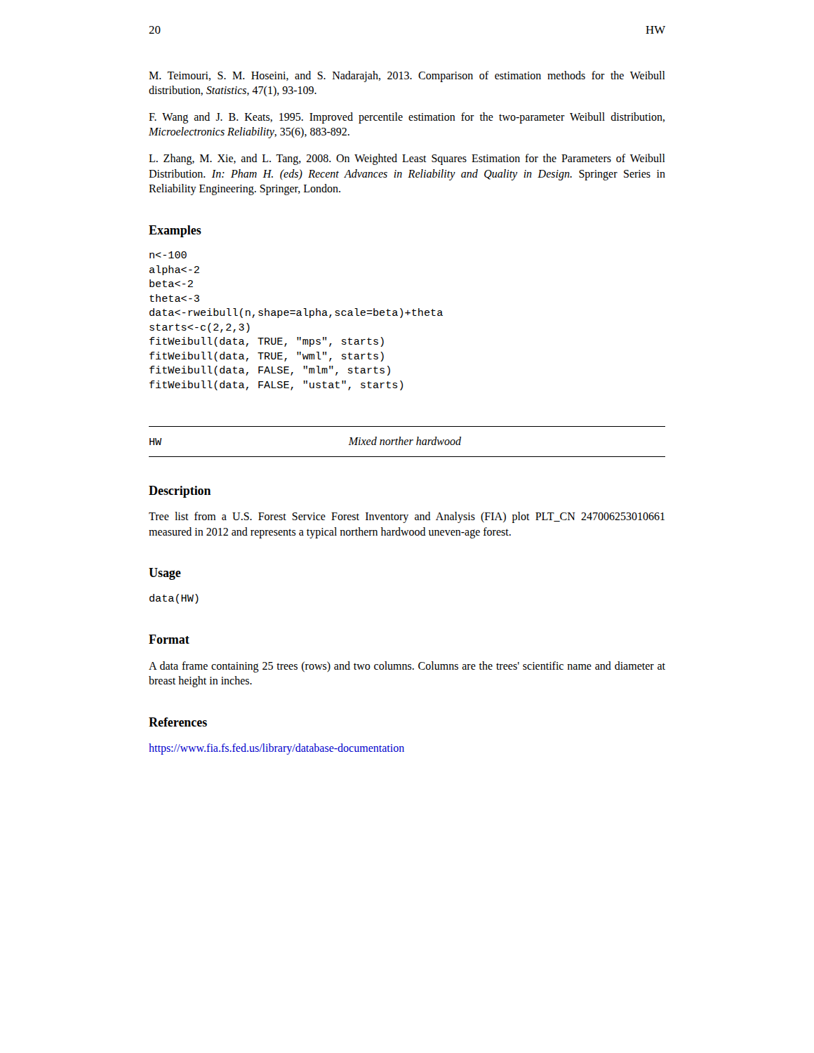20 HW
M. Teimouri, S. M. Hoseini, and S. Nadarajah, 2013. Comparison of estimation methods for the Weibull distribution, Statistics, 47(1), 93-109.
F. Wang and J. B. Keats, 1995. Improved percentile estimation for the two-parameter Weibull distribution, Microelectronics Reliability, 35(6), 883-892.
L. Zhang, M. Xie, and L. Tang, 2008. On Weighted Least Squares Estimation for the Parameters of Weibull Distribution. In: Pham H. (eds) Recent Advances in Reliability and Quality in Design. Springer Series in Reliability Engineering. Springer, London.
Examples
n<-100
alpha<-2
beta<-2
theta<-3
data<-rweibull(n,shape=alpha,scale=beta)+theta
starts<-c(2,2,3)
fitWeibull(data, TRUE, "mps", starts)
fitWeibull(data, TRUE, "wml", starts)
fitWeibull(data, FALSE, "mlm", starts)
fitWeibull(data, FALSE, "ustat", starts)
HW Mixed norther hardwood
Description
Tree list from a U.S. Forest Service Forest Inventory and Analysis (FIA) plot PLT_CN 247006253010661 measured in 2012 and represents a typical northern hardwood uneven-age forest.
Usage
data(HW)
Format
A data frame containing 25 trees (rows) and two columns. Columns are the trees' scientific name and diameter at breast height in inches.
References
https://www.fia.fs.fed.us/library/database-documentation